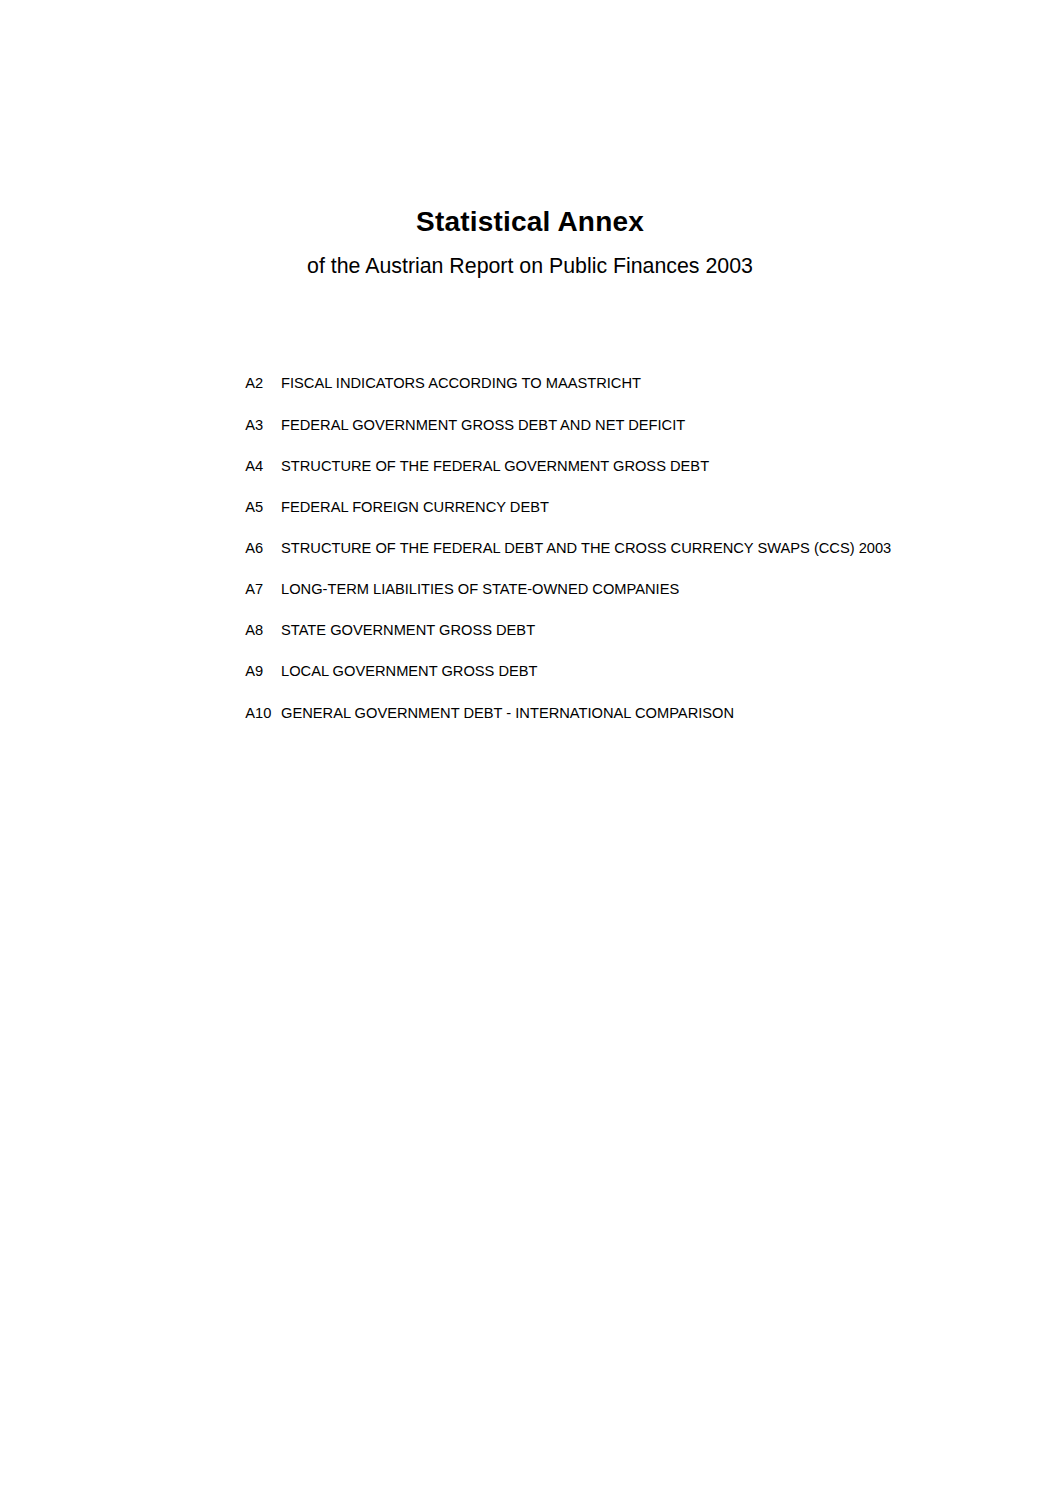Statistical Annex
of the Austrian Report on Public Finances 2003
| A2 | FISCAL INDICATORS ACCORDING TO MAASTRICHT |
| A3 | FEDERAL GOVERNMENT GROSS DEBT AND NET DEFICIT |
| A4 | STRUCTURE OF THE FEDERAL GOVERNMENT GROSS DEBT |
| A5 | FEDERAL FOREIGN CURRENCY DEBT |
| A6 | STRUCTURE OF THE FEDERAL DEBT AND THE CROSS CURRENCY SWAPS (CCS) 2003 |
| A7 | LONG-TERM LIABILITIES OF STATE-OWNED COMPANIES |
| A8 | STATE GOVERNMENT GROSS DEBT |
| A9 | LOCAL GOVERNMENT GROSS DEBT |
| A10 | GENERAL GOVERNMENT DEBT - INTERNATIONAL COMPARISON |